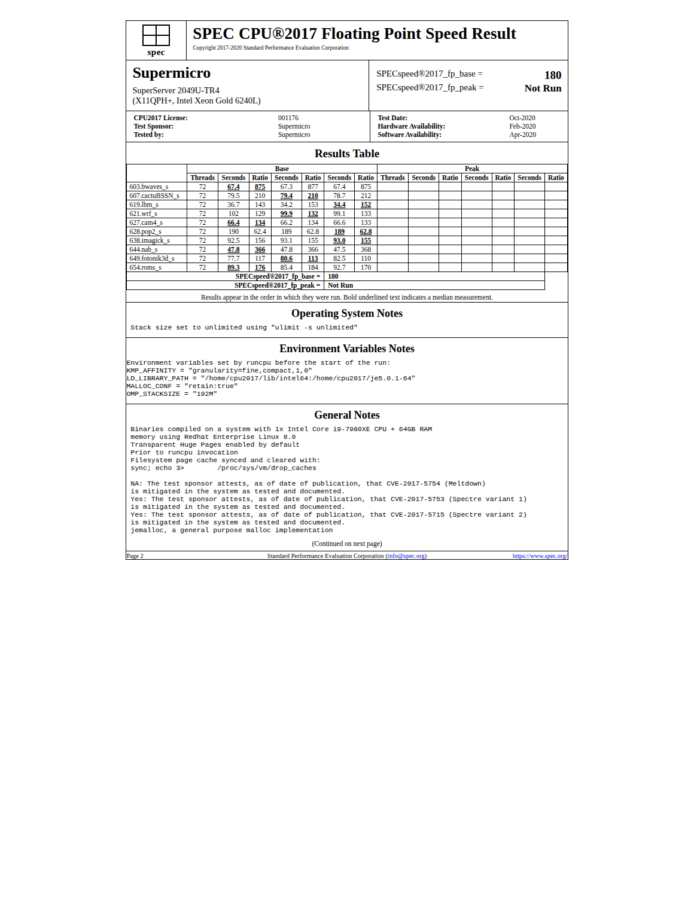spec
SPEC CPU®2017 Floating Point Speed Result
Copyright 2017-2020 Standard Performance Evaluation Corporation
Supermicro
SuperServer 2049U-TR4 (X11QPH+, Intel Xeon Gold 6240L)
SPECspeed®2017_fp_base = 180
SPECspeed®2017_fp_peak = Not Run
| CPU2017 License: | 001176 |
| Test Sponsor: | Supermicro |
| Tested by: | Supermicro |
| Test Date: | Oct-2020 |
| Hardware Availability: | Feb-2020 |
| Software Availability: | Apr-2020 |
Results Table
| | Base | Peak |
| --- | --- | --- |
| Threads | Seconds | Ratio | Seconds | Ratio | Seconds | Ratio | Threads | Seconds | Ratio | Seconds | Ratio | Seconds | Ratio |
| 603.bwaves_s | 72 | 67.4 | 875 | 67.3 | 877 | 67.4 | 875 | | | | | | | |
| 607.cactuBSSN_s | 72 | 79.5 | 210 | 79.4 | 210 | 78.7 | 212 | | | | | | | |
| 619.lbm_s | 72 | 36.7 | 143 | 34.2 | 153 | 34.4 | 152 | | | | | | | |
| 621.wrf_s | 72 | 102 | 129 | 99.9 | 132 | 99.1 | 133 | | | | | | | |
| 627.cam4_s | 72 | 66.4 | 134 | 66.2 | 134 | 66.6 | 133 | | | | | | | |
| 628.pop2_s | 72 | 190 | 62.4 | 189 | 62.8 | 189 | 62.8 | | | | | | | |
| 638.imagick_s | 72 | 92.5 | 156 | 93.1 | 155 | 93.0 | 155 | | | | | | | |
| 644.nab_s | 72 | 47.8 | 366 | 47.8 | 366 | 47.5 | 368 | | | | | | | |
| 649.fotonik3d_s | 72 | 77.7 | 117 | 80.6 | 113 | 82.5 | 110 | | | | | | | |
| 654.roms_s | 72 | 89.3 | 176 | 85.4 | 184 | 92.7 | 170 | | | | | | | |
| SPECspeed®2017_fp_base = | 180 |
| SPECspeed®2017_fp_peak = | Not Run |
Results appear in the order in which they were run. Bold underlined text indicates a median measurement.
Operating System Notes
 Stack size set to unlimited using "ulimit -s unlimited"
Environment Variables Notes
Environment variables set by runcpu before the start of the run:
KMP_AFFINITY = "granularity=fine,compact,1,0"
LD_LIBRARY_PATH = "/home/cpu2017/lib/intel64:/home/cpu2017/je5.0.1-64"
MALLOC_CONF = "retain:true"
OMP_STACKSIZE = "192M"
General Notes
 Binaries compiled on a system with 1x Intel Core i9-7980XE CPU + 64GB RAM
 memory using Redhat Enterprise Linux 8.0
 Transparent Huge Pages enabled by default
 Prior to runcpu invocation
 Filesystem page cache synced and cleared with:
 sync; echo 3>        /proc/sys/vm/drop_caches

 NA: The test sponsor attests, as of date of publication, that CVE-2017-5754 (Meltdown)
 is mitigated in the system as tested and documented.
 Yes: The test sponsor attests, as of date of publication, that CVE-2017-5753 (Spectre variant 1)
 is mitigated in the system as tested and documented.
 Yes: The test sponsor attests, as of date of publication, that CVE-2017-5715 (Spectre variant 2)
 is mitigated in the system as tested and documented.
 jemalloc, a general purpose malloc implementation
(Continued on next page)
Page 2
Standard Performance Evaluation Corporation (info@spec.org)
https://www.spec.org/